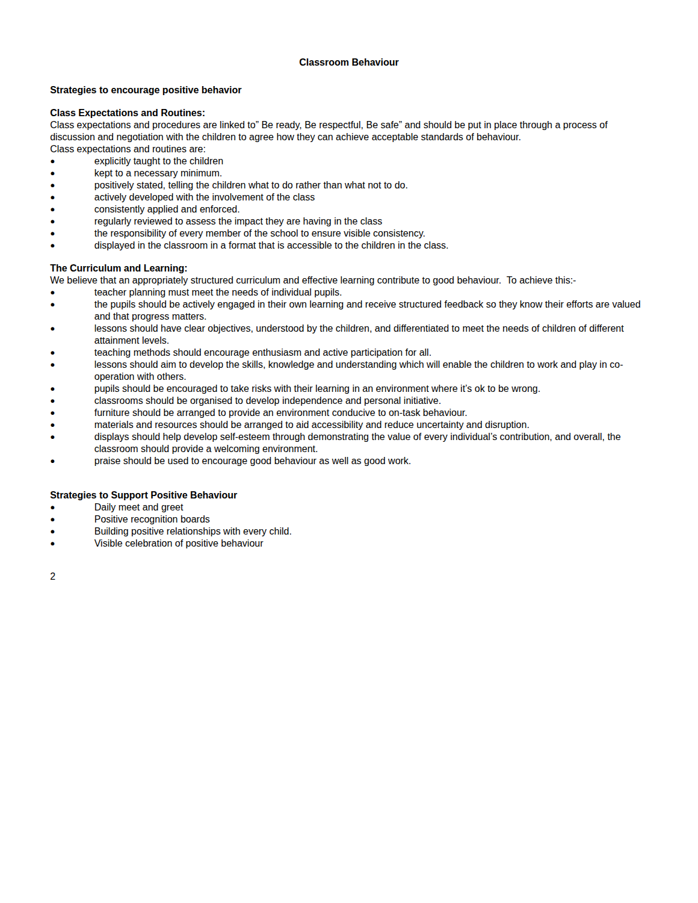Classroom Behaviour
Strategies to encourage positive behavior
Class Expectations and Routines:
Class expectations and procedures are linked to” Be ready, Be respectful, Be safe” and should be put in place through a process of discussion and negotiation with the children to agree how they can achieve acceptable standards of behaviour.
Class expectations and routines are:
explicitly taught to the children
kept to a necessary minimum.
positively stated, telling the children what to do rather than what not to do.
actively developed with the involvement of the class
consistently applied and enforced.
regularly reviewed to assess the impact they are having in the class
the responsibility of every member of the school to ensure visible consistency.
displayed in the classroom in a format that is accessible to the children in the class.
The Curriculum and Learning:
We believe that an appropriately structured curriculum and effective learning contribute to good behaviour. To achieve this:-
teacher planning must meet the needs of individual pupils.
the pupils should be actively engaged in their own learning and receive structured feedback so they know their efforts are valued and that progress matters.
lessons should have clear objectives, understood by the children, and differentiated to meet the needs of children of different attainment levels.
teaching methods should encourage enthusiasm and active participation for all.
lessons should aim to develop the skills, knowledge and understanding which will enable the children to work and play in co-operation with others.
pupils should be encouraged to take risks with their learning in an environment where it’s ok to be wrong.
classrooms should be organised to develop independence and personal initiative.
furniture should be arranged to provide an environment conducive to on-task behaviour.
materials and resources should be arranged to aid accessibility and reduce uncertainty and disruption.
displays should help develop self-esteem through demonstrating the value of every individual’s contribution, and overall, the classroom should provide a welcoming environment.
praise should be used to encourage good behaviour as well as good work.
Strategies to Support Positive Behaviour
Daily meet and greet
Positive recognition boards
Building positive relationships with every child.
Visible celebration of positive behaviour
2